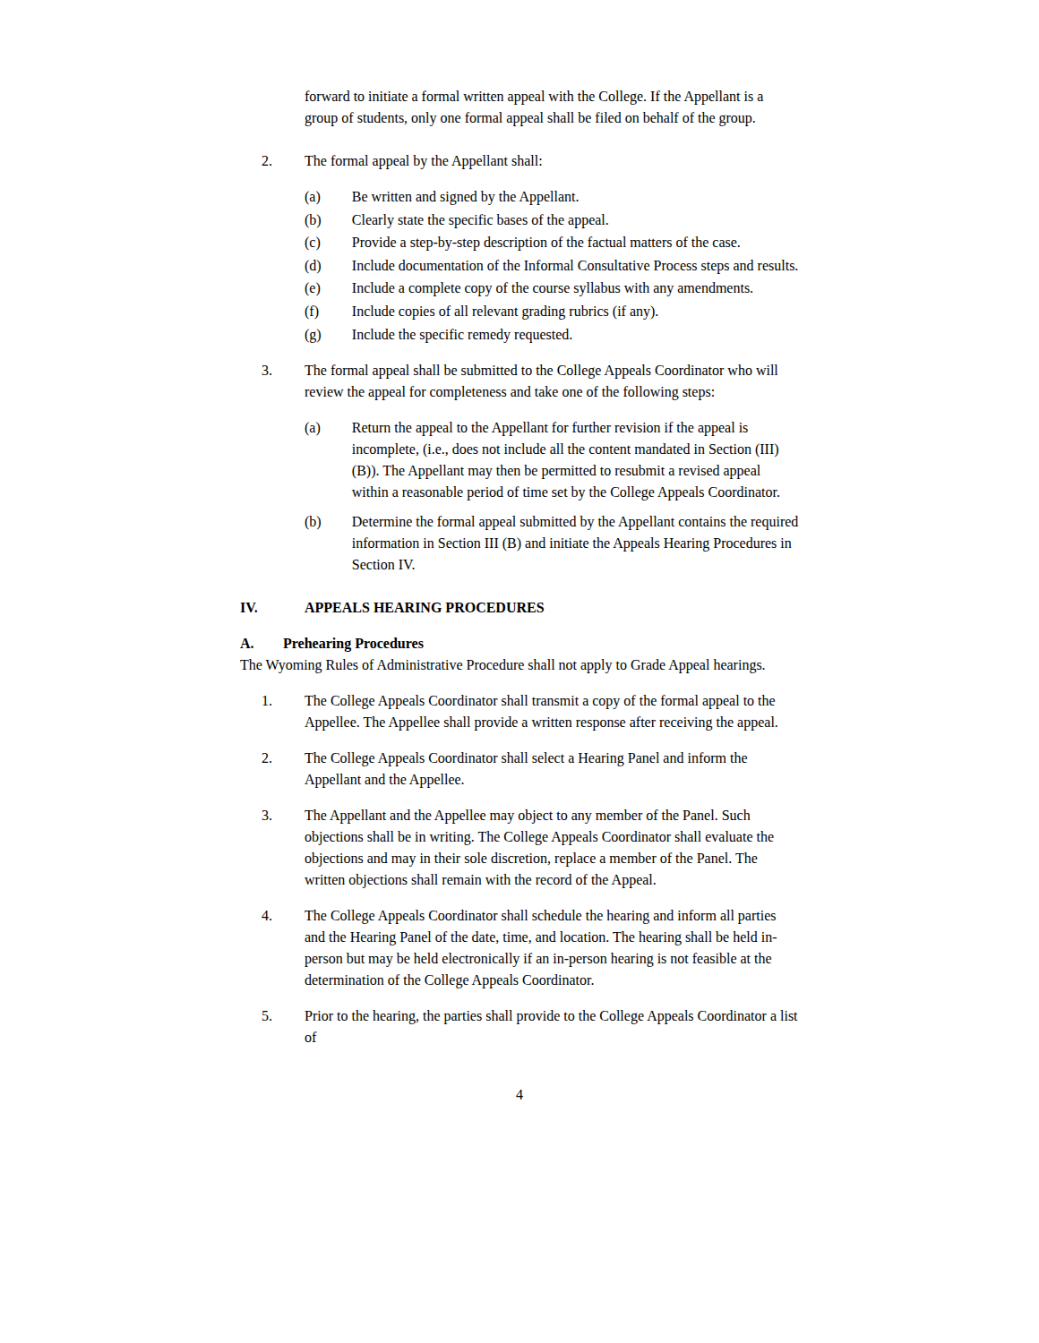forward to initiate a formal written appeal with the College. If the Appellant is a group of students, only one formal appeal shall be filed on behalf of the group.
2. The formal appeal by the Appellant shall:
(a) Be written and signed by the Appellant.
(b) Clearly state the specific bases of the appeal.
(c) Provide a step-by-step description of the factual matters of the case.
(d) Include documentation of the Informal Consultative Process steps and results.
(e) Include a complete copy of the course syllabus with any amendments.
(f) Include copies of all relevant grading rubrics (if any).
(g) Include the specific remedy requested.
3. The formal appeal shall be submitted to the College Appeals Coordinator who will review the appeal for completeness and take one of the following steps:
(a) Return the appeal to the Appellant for further revision if the appeal is incomplete, (i.e., does not include all the content mandated in Section (III)(B)). The Appellant may then be permitted to resubmit a revised appeal within a reasonable period of time set by the College Appeals Coordinator.
(b) Determine the formal appeal submitted by the Appellant contains the required information in Section III (B) and initiate the Appeals Hearing Procedures in Section IV.
IV. APPEALS HEARING PROCEDURES
A. Prehearing Procedures
The Wyoming Rules of Administrative Procedure shall not apply to Grade Appeal hearings.
1. The College Appeals Coordinator shall transmit a copy of the formal appeal to the Appellee. The Appellee shall provide a written response after receiving the appeal.
2. The College Appeals Coordinator shall select a Hearing Panel and inform the Appellant and the Appellee.
3. The Appellant and the Appellee may object to any member of the Panel. Such objections shall be in writing. The College Appeals Coordinator shall evaluate the objections and may in their sole discretion, replace a member of the Panel. The written objections shall remain with the record of the Appeal.
4. The College Appeals Coordinator shall schedule the hearing and inform all parties and the Hearing Panel of the date, time, and location. The hearing shall be held in-person but may be held electronically if an in-person hearing is not feasible at the determination of the College Appeals Coordinator.
5. Prior to the hearing, the parties shall provide to the College Appeals Coordinator a list of
4